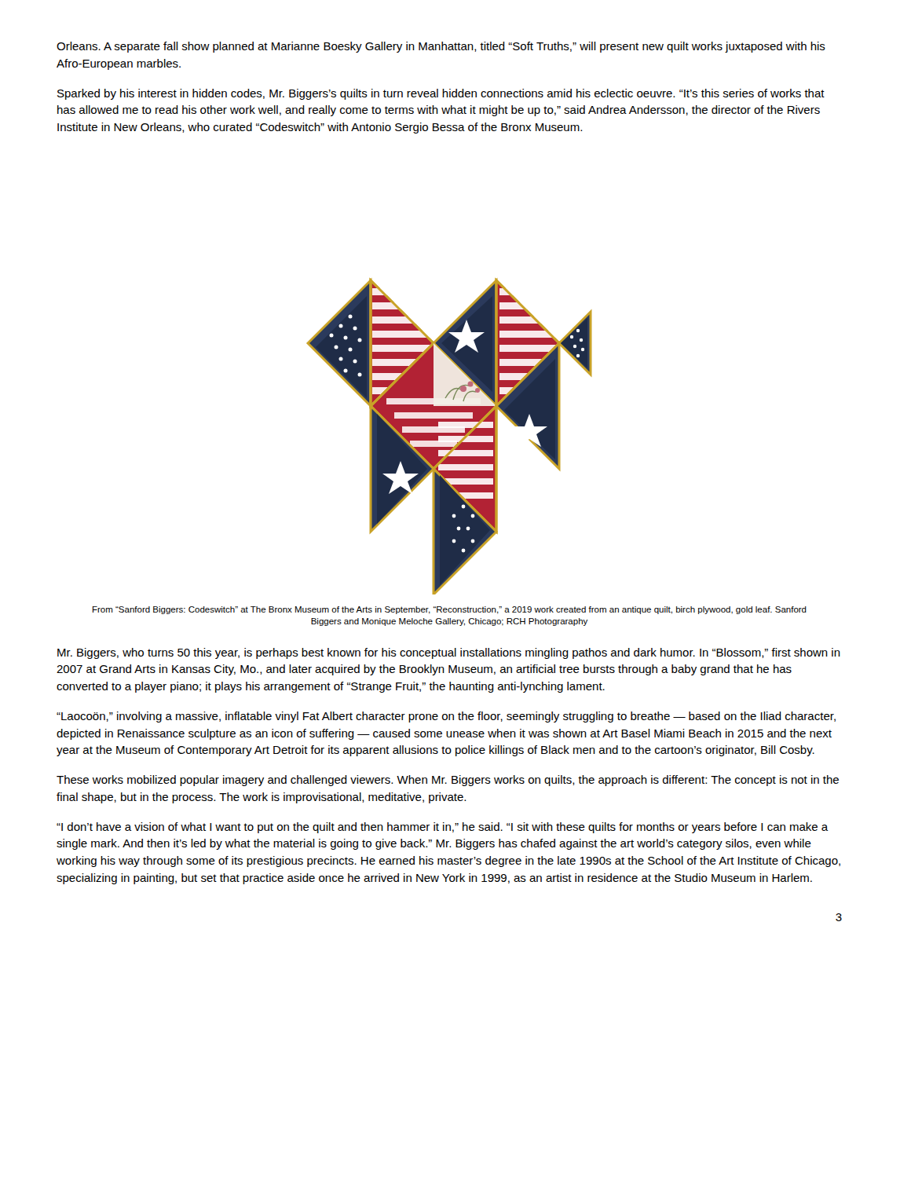Orleans. A separate fall show planned at Marianne Boesky Gallery in Manhattan, titled “Soft Truths,” will present new quilt works juxtaposed with his Afro-European marbles.
Sparked by his interest in hidden codes, Mr. Biggers’s quilts in turn reveal hidden connections amid his eclectic oeuvre. “It’s this series of works that has allowed me to read his other work well, and really come to terms with what it might be up to,” said Andrea Andersson, the director of the Rivers Institute in New Orleans, who curated “Codeswitch” with Antonio Sergio Bessa of the Bronx Museum.
From “Sanford Biggers: Codeswitch” at The Bronx Museum of the Arts in September, “Reconstruction,” a 2019 work created from an antique quilt, birch plywood, gold leaf. Sanford Biggers and Monique Meloche Gallery, Chicago; RCH Photograraphy
Mr. Biggers, who turns 50 this year, is perhaps best known for his conceptual installations mingling pathos and dark humor. In “Blossom,” first shown in 2007 at Grand Arts in Kansas City, Mo., and later acquired by the Brooklyn Museum, an artificial tree bursts through a baby grand that he has converted to a player piano; it plays his arrangement of “Strange Fruit,” the haunting anti-lynching lament.
“Laocoön,” involving a massive, inflatable vinyl Fat Albert character prone on the floor, seemingly struggling to breathe — based on the Iliad character, depicted in Renaissance sculpture as an icon of suffering — caused some unease when it was shown at Art Basel Miami Beach in 2015 and the next year at the Museum of Contemporary Art Detroit for its apparent allusions to police killings of Black men and to the cartoon’s originator, Bill Cosby.
These works mobilized popular imagery and challenged viewers. When Mr. Biggers works on quilts, the approach is different: The concept is not in the final shape, but in the process. The work is improvisational, meditative, private.
“I don’t have a vision of what I want to put on the quilt and then hammer it in,” he said. “I sit with these quilts for months or years before I can make a single mark. And then it’s led by what the material is going to give back.” Mr. Biggers has chafed against the art world’s category silos, even while working his way through some of its prestigious precincts. He earned his master’s degree in the late 1990s at the School of the Art Institute of Chicago, specializing in painting, but set that practice aside once he arrived in New York in 1999, as an artist in residence at the Studio Museum in Harlem.
3